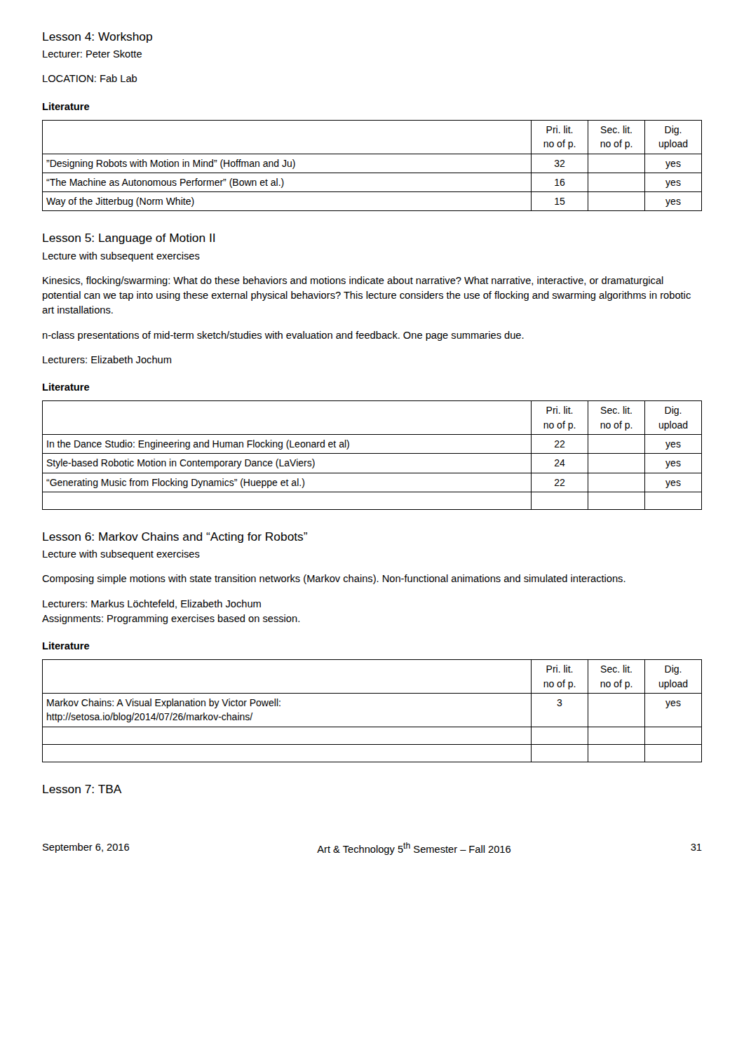Lesson 4: Workshop
Lecturer: Peter Skotte
LOCATION: Fab Lab
Literature
| | Pri. lit. no of p. | Sec. lit. no of p. | Dig. upload |
| --- | --- | --- | --- |
| ”Designing Robots with Motion in Mind” (Hoffman and Ju) | 32 | | yes |
| “The Machine as Autonomous Performer” (Bown et al.) | 16 | | yes |
| Way of the Jitterbug (Norm White) | 15 | | yes |
Lesson 5: Language of Motion II
Lecture with subsequent exercises
Kinesics, flocking/swarming: What do these behaviors and motions indicate about narrative? What narrative, interactive, or dramaturgical potential can we tap into using these external physical behaviors? This lecture considers the use of flocking and swarming algorithms in robotic art installations.
n-class presentations of mid-term sketch/studies with evaluation and feedback. One page summaries due.
Lecturers: Elizabeth Jochum
Literature
| | Pri. lit. no of p. | Sec. lit. no of p. | Dig. upload |
| --- | --- | --- | --- |
| In the Dance Studio: Engineering and Human Flocking (Leonard et al) | 22 | | yes |
| Style-based Robotic Motion in Contemporary Dance (LaViers) | 24 | | yes |
| “Generating Music from Flocking Dynamics” (Hueppe et al.) | 22 | | yes |
Lesson 6: Markov Chains and “Acting for Robots”
Lecture with subsequent exercises
Composing simple motions with state transition networks (Markov chains). Non-functional animations and simulated interactions.
Lecturers: Markus Löchtefeld, Elizabeth Jochum
Assignments: Programming exercises based on session.
Literature
| | Pri. lit. no of p. | Sec. lit. no of p. | Dig. upload |
| --- | --- | --- | --- |
| Markov Chains: A Visual Explanation by Victor Powell: http://setosa.io/blog/2014/07/26/markov-chains/ | 3 | | yes |
Lesson 7: TBA
September 6, 2016 Art & Technology 5th Semester – Fall 2016 31